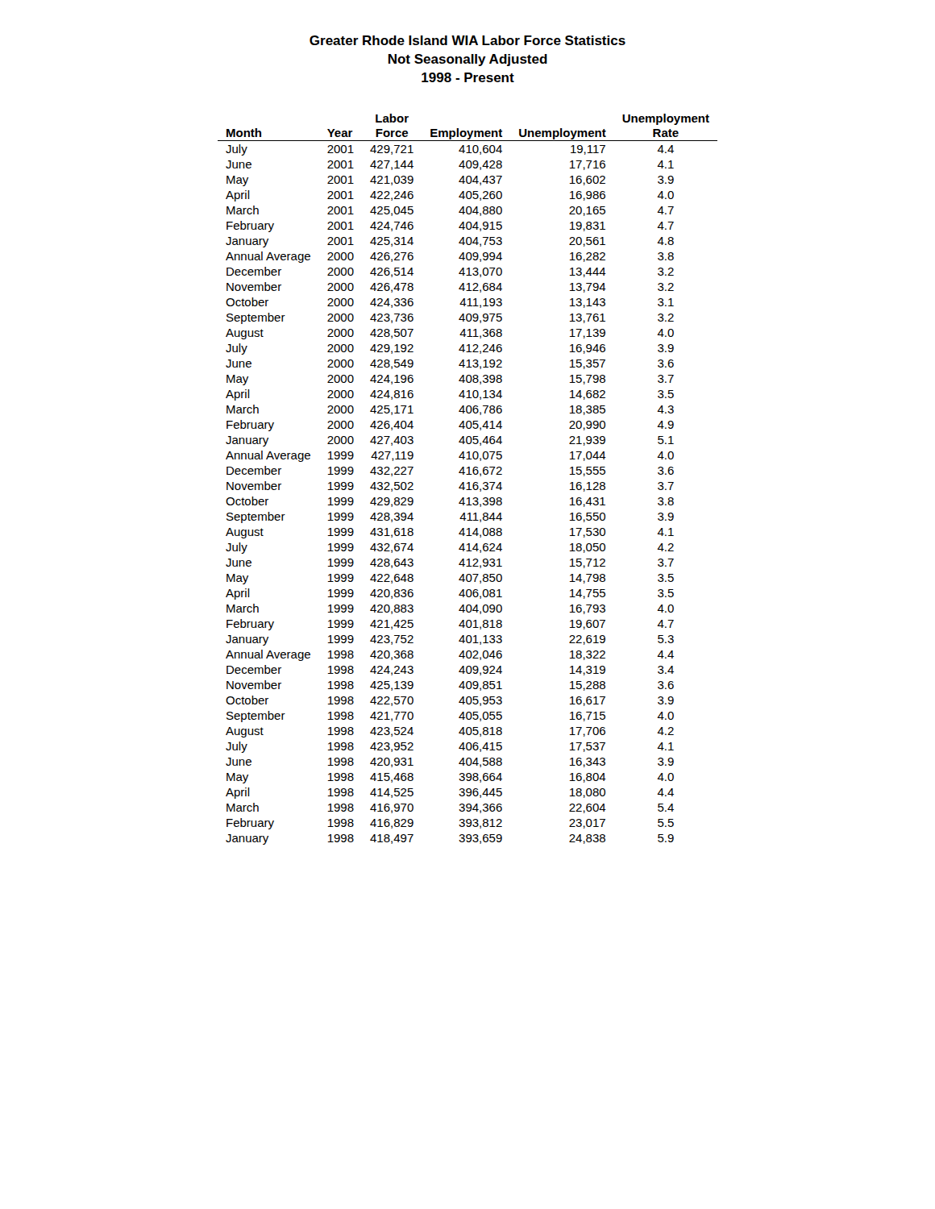Greater Rhode Island WIA Labor Force Statistics
Not Seasonally Adjusted
1998 - Present
| | | Labor | | | Unemployment |
| --- | --- | --- | --- | --- | --- |
| Month | Year | Force | Employment | Unemployment | Rate |
| July | 2001 | 429,721 | 410,604 | 19,117 | 4.4 |
| June | 2001 | 427,144 | 409,428 | 17,716 | 4.1 |
| May | 2001 | 421,039 | 404,437 | 16,602 | 3.9 |
| April | 2001 | 422,246 | 405,260 | 16,986 | 4.0 |
| March | 2001 | 425,045 | 404,880 | 20,165 | 4.7 |
| February | 2001 | 424,746 | 404,915 | 19,831 | 4.7 |
| January | 2001 | 425,314 | 404,753 | 20,561 | 4.8 |
| Annual Average | 2000 | 426,276 | 409,994 | 16,282 | 3.8 |
| December | 2000 | 426,514 | 413,070 | 13,444 | 3.2 |
| November | 2000 | 426,478 | 412,684 | 13,794 | 3.2 |
| October | 2000 | 424,336 | 411,193 | 13,143 | 3.1 |
| September | 2000 | 423,736 | 409,975 | 13,761 | 3.2 |
| August | 2000 | 428,507 | 411,368 | 17,139 | 4.0 |
| July | 2000 | 429,192 | 412,246 | 16,946 | 3.9 |
| June | 2000 | 428,549 | 413,192 | 15,357 | 3.6 |
| May | 2000 | 424,196 | 408,398 | 15,798 | 3.7 |
| April | 2000 | 424,816 | 410,134 | 14,682 | 3.5 |
| March | 2000 | 425,171 | 406,786 | 18,385 | 4.3 |
| February | 2000 | 426,404 | 405,414 | 20,990 | 4.9 |
| January | 2000 | 427,403 | 405,464 | 21,939 | 5.1 |
| Annual Average | 1999 | 427,119 | 410,075 | 17,044 | 4.0 |
| December | 1999 | 432,227 | 416,672 | 15,555 | 3.6 |
| November | 1999 | 432,502 | 416,374 | 16,128 | 3.7 |
| October | 1999 | 429,829 | 413,398 | 16,431 | 3.8 |
| September | 1999 | 428,394 | 411,844 | 16,550 | 3.9 |
| August | 1999 | 431,618 | 414,088 | 17,530 | 4.1 |
| July | 1999 | 432,674 | 414,624 | 18,050 | 4.2 |
| June | 1999 | 428,643 | 412,931 | 15,712 | 3.7 |
| May | 1999 | 422,648 | 407,850 | 14,798 | 3.5 |
| April | 1999 | 420,836 | 406,081 | 14,755 | 3.5 |
| March | 1999 | 420,883 | 404,090 | 16,793 | 4.0 |
| February | 1999 | 421,425 | 401,818 | 19,607 | 4.7 |
| January | 1999 | 423,752 | 401,133 | 22,619 | 5.3 |
| Annual Average | 1998 | 420,368 | 402,046 | 18,322 | 4.4 |
| December | 1998 | 424,243 | 409,924 | 14,319 | 3.4 |
| November | 1998 | 425,139 | 409,851 | 15,288 | 3.6 |
| October | 1998 | 422,570 | 405,953 | 16,617 | 3.9 |
| September | 1998 | 421,770 | 405,055 | 16,715 | 4.0 |
| August | 1998 | 423,524 | 405,818 | 17,706 | 4.2 |
| July | 1998 | 423,952 | 406,415 | 17,537 | 4.1 |
| June | 1998 | 420,931 | 404,588 | 16,343 | 3.9 |
| May | 1998 | 415,468 | 398,664 | 16,804 | 4.0 |
| April | 1998 | 414,525 | 396,445 | 18,080 | 4.4 |
| March | 1998 | 416,970 | 394,366 | 22,604 | 5.4 |
| February | 1998 | 416,829 | 393,812 | 23,017 | 5.5 |
| January | 1998 | 418,497 | 393,659 | 24,838 | 5.9 |